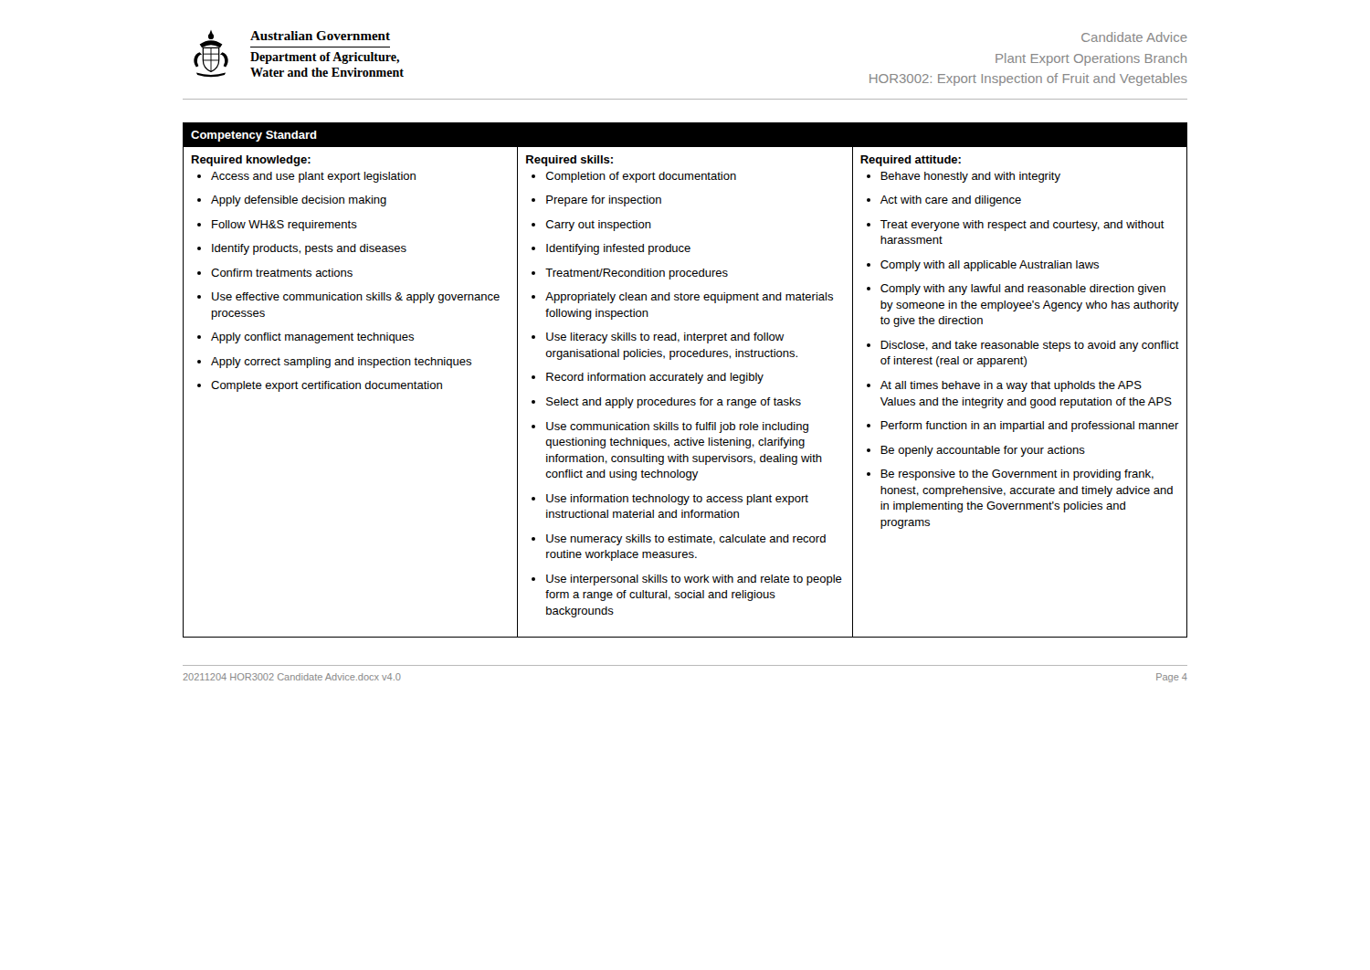Australian Government
Department of Agriculture,
Water and the Environment
Candidate Advice
Plant Export Operations Branch
HOR3002: Export Inspection of Fruit and Vegetables
Competency Standard
| Required knowledge: | Required skills: | Required attitude: |
| --- | --- | --- |
| Access and use plant export legislation Apply defensible decision making Follow WH&S requirements Identify products, pests and diseases Confirm treatments actions Use effective communication skills & apply governance processes Apply conflict management techniques Apply correct sampling and inspection techniques Complete export certification documentation | Completion of export documentation Prepare for inspection Carry out inspection Identifying infested produce Treatment/Recondition procedures Appropriately clean and store equipment and materials following inspection Use literacy skills to read, interpret and follow organisational policies, procedures, instructions. Record information accurately and legibly Select and apply procedures for a range of tasks Use communication skills to fulfil job role including questioning techniques, active listening, clarifying information, consulting with supervisors, dealing with conflict and using technology Use information technology to access plant export instructional material and information Use numeracy skills to estimate, calculate and record routine workplace measures. Use interpersonal skills to work with and relate to people form a range of cultural, social and religious backgrounds | Behave honestly and with integrity Act with care and diligence Treat everyone with respect and courtesy, and without harassment Comply with all applicable Australian laws Comply with any lawful and reasonable direction given by someone in the employee's Agency who has authority to give the direction Disclose, and take reasonable steps to avoid any conflict of interest (real or apparent) At all times behave in a way that upholds the APS Values and the integrity and good reputation of the APS Perform function in an impartial and professional manner Be openly accountable for your actions Be responsive to the Government in providing frank, honest, comprehensive, accurate and timely advice and in implementing the Government's policies and programs |
20211204 HOR3002 Candidate Advice.docx v4.0
Page 4